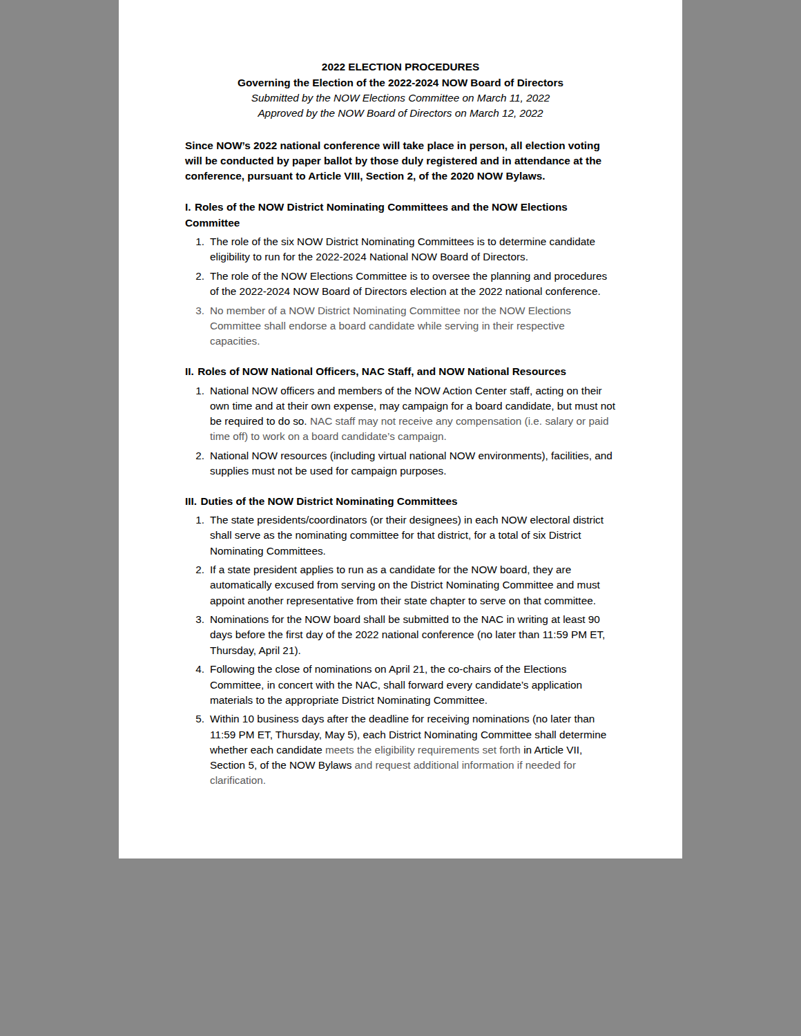2022 ELECTION PROCEDURES
Governing the Election of the 2022-2024 NOW Board of Directors
Submitted by the NOW Elections Committee on March 11, 2022
Approved by the NOW Board of Directors on March 12, 2022
Since NOW’s 2022 national conference will take place in person, all election voting will be conducted by paper ballot by those duly registered and in attendance at the conference, pursuant to Article VIII, Section 2, of the 2020 NOW Bylaws.
I. Roles of the NOW District Nominating Committees and the NOW Elections Committee
The role of the six NOW District Nominating Committees is to determine candidate eligibility to run for the 2022-2024 National NOW Board of Directors.
The role of the NOW Elections Committee is to oversee the planning and procedures of the 2022-2024 NOW Board of Directors election at the 2022 national conference.
No member of a NOW District Nominating Committee nor the NOW Elections Committee shall endorse a board candidate while serving in their respective capacities.
II. Roles of NOW National Officers, NAC Staff, and NOW National Resources
National NOW officers and members of the NOW Action Center staff, acting on their own time and at their own expense, may campaign for a board candidate, but must not be required to do so. NAC staff may not receive any compensation (i.e. salary or paid time off) to work on a board candidate’s campaign.
National NOW resources (including virtual national NOW environments), facilities, and supplies must not be used for campaign purposes.
III. Duties of the NOW District Nominating Committees
The state presidents/coordinators (or their designees) in each NOW electoral district shall serve as the nominating committee for that district, for a total of six District Nominating Committees.
If a state president applies to run as a candidate for the NOW board, they are automatically excused from serving on the District Nominating Committee and must appoint another representative from their state chapter to serve on that committee.
Nominations for the NOW board shall be submitted to the NAC in writing at least 90 days before the first day of the 2022 national conference (no later than 11:59 PM ET, Thursday, April 21).
Following the close of nominations on April 21, the co-chairs of the Elections Committee, in concert with the NAC, shall forward every candidate’s application materials to the appropriate District Nominating Committee.
Within 10 business days after the deadline for receiving nominations (no later than 11:59 PM ET, Thursday, May 5), each District Nominating Committee shall determine whether each candidate meets the eligibility requirements set forth in Article VII, Section 5, of the NOW Bylaws and request additional information if needed for clarification.